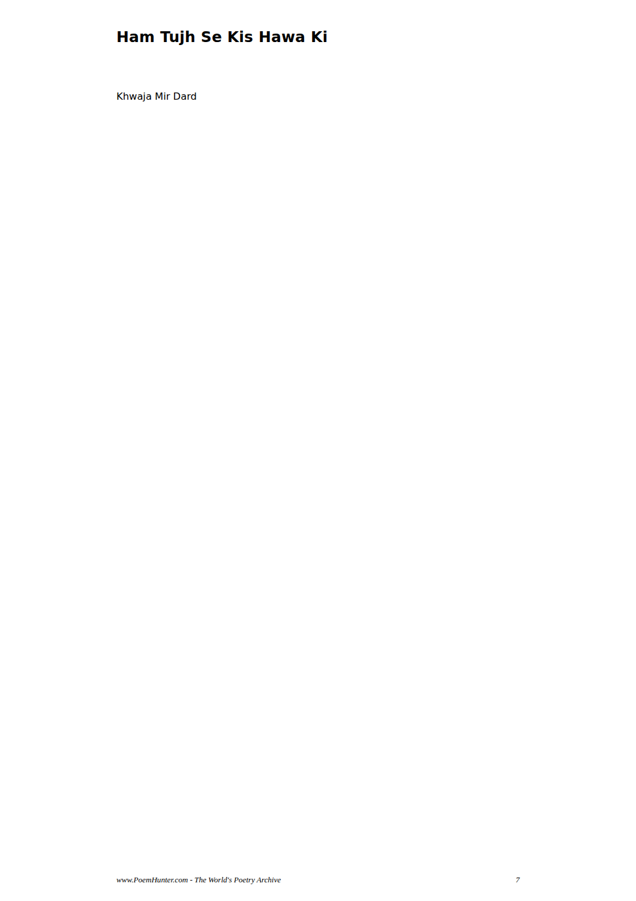Ham Tujh Se Kis Hawa Ki
Khwaja Mir Dard
www.PoemHunter.com - The World's Poetry Archive 7